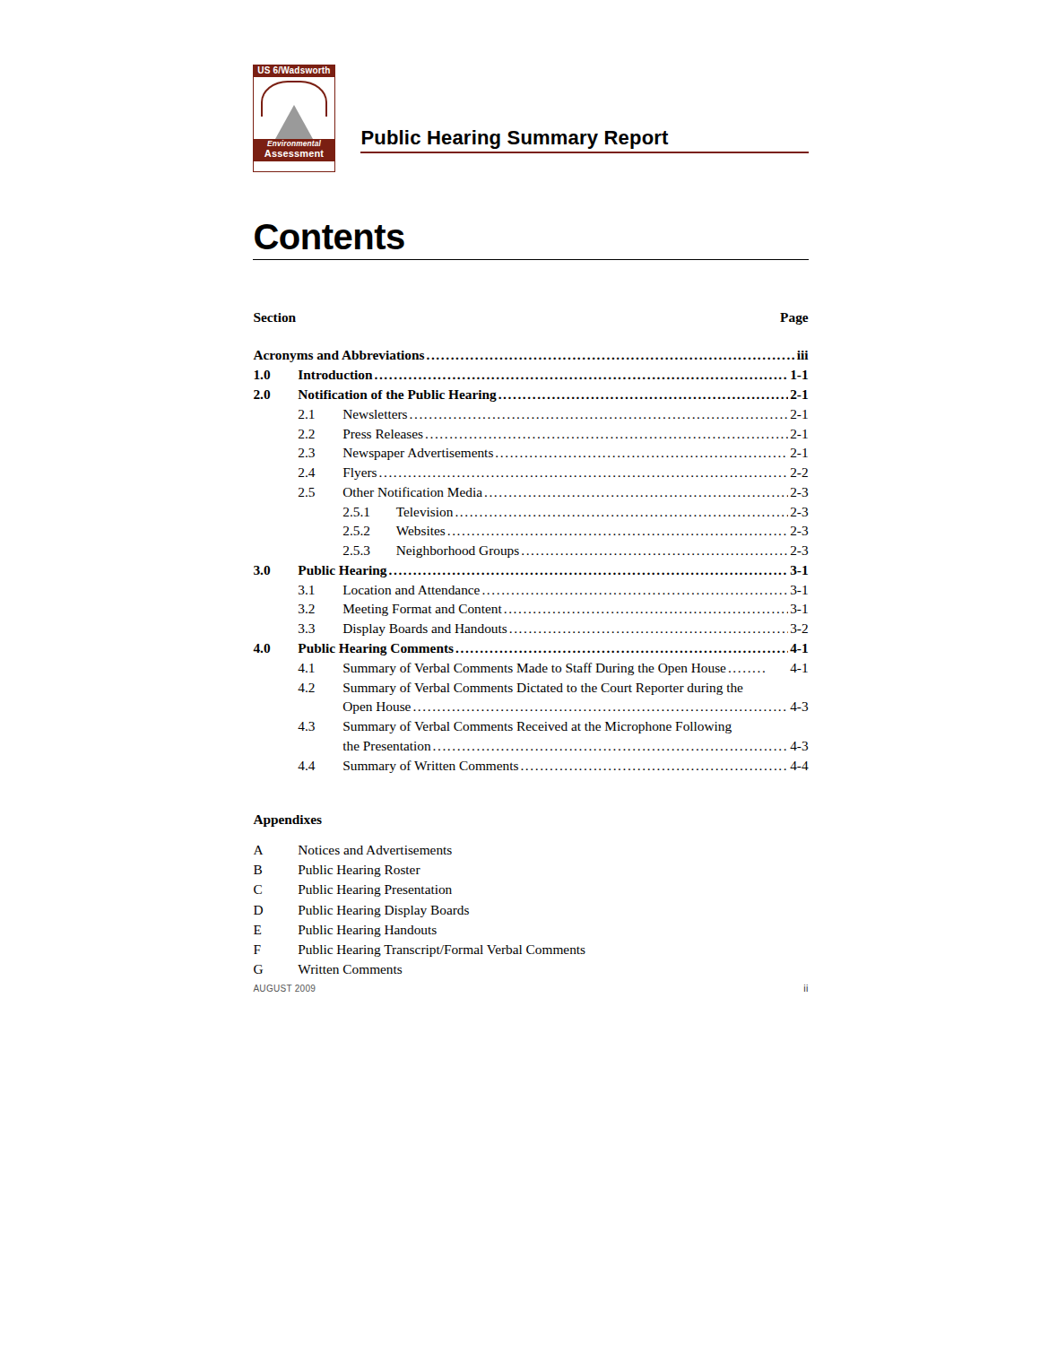US 6/Wadsworth
Environmental Assessment
Public Hearing Summary Report
Contents
Section Page
Acronyms and Abbreviations .................................................................................................. iii
1.0 Introduction ..................................................................................................... 1-1
2.0 Notification of the Public Hearing .............................................................................. 2-1
2.1 Newsletters .......................................................................................................... 2-1
2.2 Press Releases ....................................................................................................... 2-1
2.3 Newspaper Advertisements .............................................................................. 2-1
2.4 Flyers ..................................................................................................................... 2-2
2.5 Other Notification Media ..................................................................................... 2-3
2.5.1 Television ................................................................................................. 2-3
2.5.2 Websites ................................................................................................... 2-3
2.5.3 Neighborhood Groups ........................................................................... 2-3
3.0 Public Hearing ................................................................................................. 3-1
3.1 Location and Attendance ..................................................................................... 3-1
3.2 Meeting Format and Content ............................................................................. 3-1
3.3 Display Boards and Handouts ........................................................................... 3-2
4.0 Public Hearing Comments ............................................................................. 4-1
4.1 Summary of Verbal Comments Made to Staff During the Open House ........ 4-1
4.2 Summary of Verbal Comments Dictated to the Court Reporter during the
Open House ......................................................................................................... 4-3
4.3 Summary of Verbal Comments Received at the Microphone Following
the Presentation ................................................................................................... 4-3
4.4 Summary of Written Comments ........................................................................ 4-4
Appendixes
| A | Notices and Advertisements |
| B | Public Hearing Roster |
| C | Public Hearing Presentation |
| D | Public Hearing Display Boards |
| E | Public Hearing Handouts |
| F | Public Hearing Transcript/Formal Verbal Comments |
| G | Written Comments |
AUGUST 2009 ii